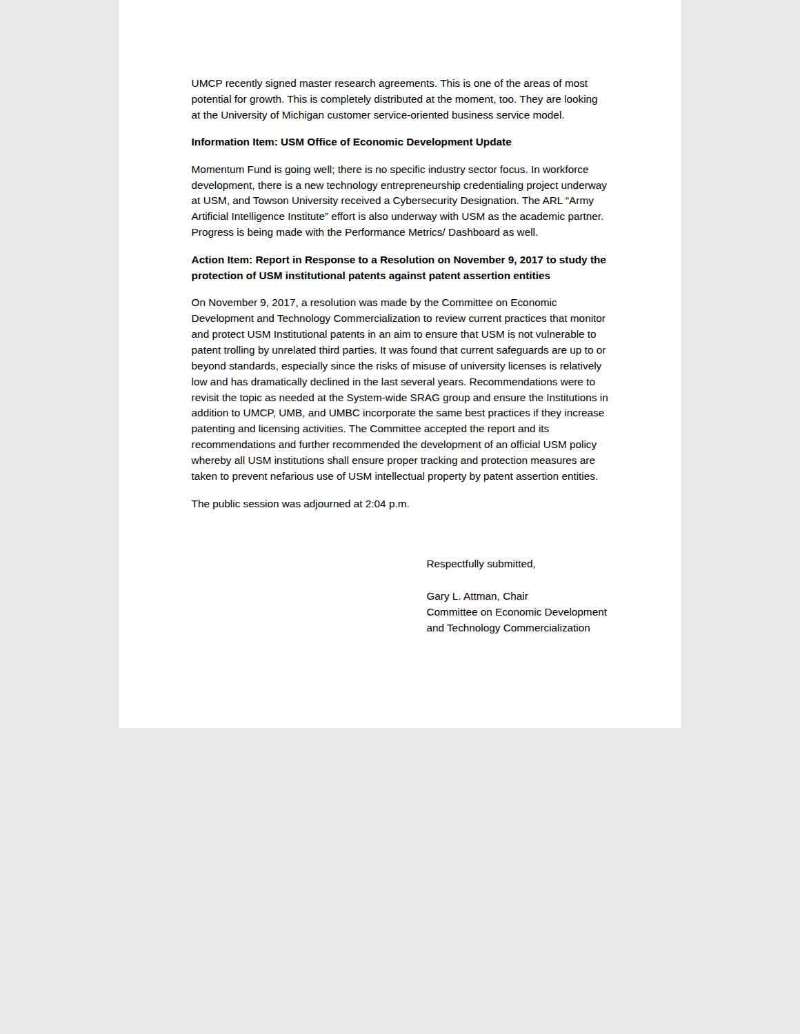UMCP recently signed master research agreements. This is one of the areas of most potential for growth. This is completely distributed at the moment, too. They are looking at the University of Michigan customer service-oriented business service model.
Information Item: USM Office of Economic Development Update
Momentum Fund is going well; there is no specific industry sector focus. In workforce development, there is a new technology entrepreneurship credentialing project underway at USM, and Towson University received a Cybersecurity Designation. The ARL “Army Artificial Intelligence Institute” effort is also underway with USM as the academic partner. Progress is being made with the Performance Metrics/ Dashboard as well.
Action Item: Report in Response to a Resolution on November 9, 2017 to study the protection of USM institutional patents against patent assertion entities
On November 9, 2017, a resolution was made by the Committee on Economic Development and Technology Commercialization to review current practices that monitor and protect USM Institutional patents in an aim to ensure that USM is not vulnerable to patent trolling by unrelated third parties. It was found that current safeguards are up to or beyond standards, especially since the risks of misuse of university licenses is relatively low and has dramatically declined in the last several years. Recommendations were to revisit the topic as needed at the System-wide SRAG group and ensure the Institutions in addition to UMCP, UMB, and UMBC incorporate the same best practices if they increase patenting and licensing activities. The Committee accepted the report and its recommendations and further recommended the development of an official USM policy whereby all USM institutions shall ensure proper tracking and protection measures are taken to prevent nefarious use of USM intellectual property by patent assertion entities.
The public session was adjourned at 2:04 p.m.
Respectfully submitted,
Gary L. Attman, Chair
Committee on Economic Development
and Technology Commercialization